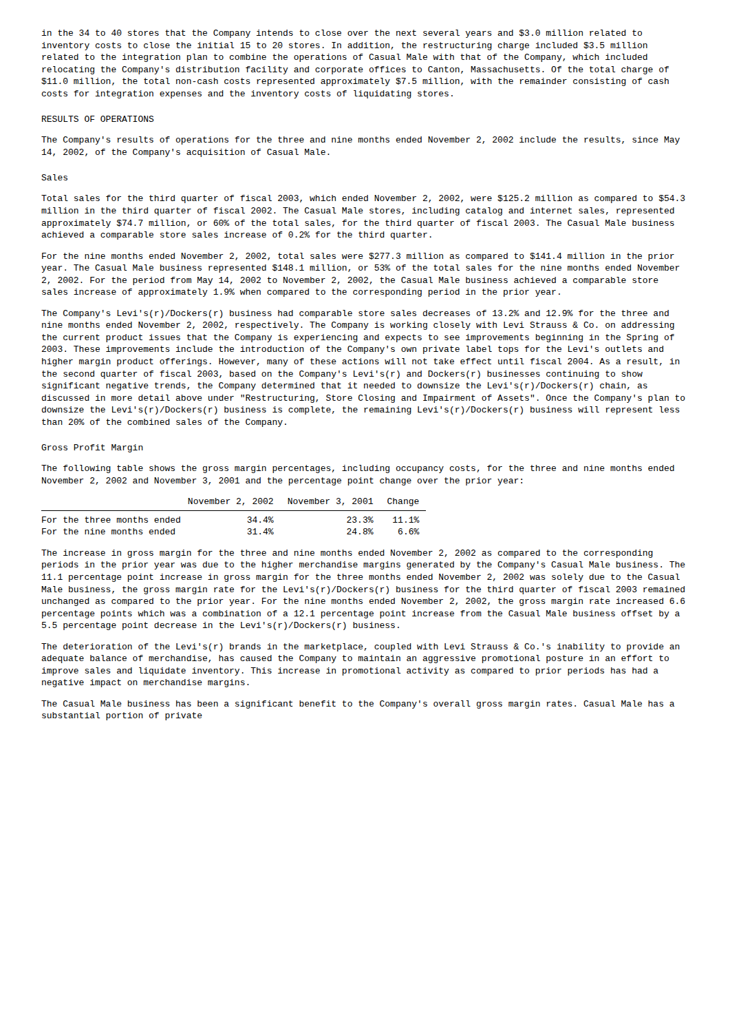in the 34 to 40 stores that the Company intends to close over the next several years and $3.0 million related to inventory costs to close the initial 15 to 20 stores. In addition, the restructuring charge included $3.5 million related to the integration plan to combine the operations of Casual Male with that of the Company, which included relocating the Company's distribution facility and corporate offices to Canton, Massachusetts. Of the total charge of $11.0 million, the total non-cash costs represented approximately $7.5 million, with the remainder consisting of cash costs for integration expenses and the inventory costs of liquidating stores.
RESULTS OF OPERATIONS
The Company's results of operations for the three and nine months ended November 2, 2002 include the results, since May 14, 2002, of the Company's acquisition of Casual Male.
Sales
Total sales for the third quarter of fiscal 2003, which ended November 2, 2002, were $125.2 million as compared to $54.3 million in the third quarter of fiscal 2002. The Casual Male stores, including catalog and internet sales, represented approximately $74.7 million, or 60% of the total sales, for the third quarter of fiscal 2003. The Casual Male business achieved a comparable store sales increase of 0.2% for the third quarter.
For the nine months ended November 2, 2002, total sales were $277.3 million as compared to $141.4 million in the prior year. The Casual Male business represented $148.1 million, or 53% of the total sales for the nine months ended November 2, 2002. For the period from May 14, 2002 to November 2, 2002, the Casual Male business achieved a comparable store sales increase of approximately 1.9% when compared to the corresponding period in the prior year.
The Company's Levi's(r)/Dockers(r) business had comparable store sales decreases of 13.2% and 12.9% for the three and nine months ended November 2, 2002, respectively. The Company is working closely with Levi Strauss & Co. on addressing the current product issues that the Company is experiencing and expects to see improvements beginning in the Spring of 2003. These improvements include the introduction of the Company's own private label tops for the Levi's outlets and higher margin product offerings. However, many of these actions will not take effect until fiscal 2004. As a result, in the second quarter of fiscal 2003, based on the Company's Levi's(r) and Dockers(r) businesses continuing to show significant negative trends, the Company determined that it needed to downsize the Levi's(r)/Dockers(r) chain, as discussed in more detail above under "Restructuring, Store Closing and Impairment of Assets". Once the Company's plan to downsize the Levi's(r)/Dockers(r) business is complete, the remaining Levi's(r)/Dockers(r) business will represent less than 20% of the combined sales of the Company.
Gross Profit Margin
The following table shows the gross margin percentages, including occupancy costs, for the three and nine months ended November 2, 2002 and November 3, 2001 and the percentage point change over the prior year:
| | November 2, 2002 | November 3, 2001 | Change |
| --- | --- | --- | --- |
| For the three months ended | 34.4% | 23.3% | 11.1% |
| For the nine months ended | 31.4% | 24.8% | 6.6% |
The increase in gross margin for the three and nine months ended November 2, 2002 as compared to the corresponding periods in the prior year was due to the higher merchandise margins generated by the Company's Casual Male business. The 11.1 percentage point increase in gross margin for the three months ended November 2, 2002 was solely due to the Casual Male business, the gross margin rate for the Levi's(r)/Dockers(r) business for the third quarter of fiscal 2003 remained unchanged as compared to the prior year. For the nine months ended November 2, 2002, the gross margin rate increased 6.6 percentage points which was a combination of a 12.1 percentage point increase from the Casual Male business offset by a 5.5 percentage point decrease in the Levi's(r)/Dockers(r) business.
The deterioration of the Levi's(r) brands in the marketplace, coupled with Levi Strauss & Co.'s inability to provide an adequate balance of merchandise, has caused the Company to maintain an aggressive promotional posture in an effort to improve sales and liquidate inventory. This increase in promotional activity as compared to prior periods has had a negative impact on merchandise margins.
The Casual Male business has been a significant benefit to the Company's overall gross margin rates. Casual Male has a substantial portion of private